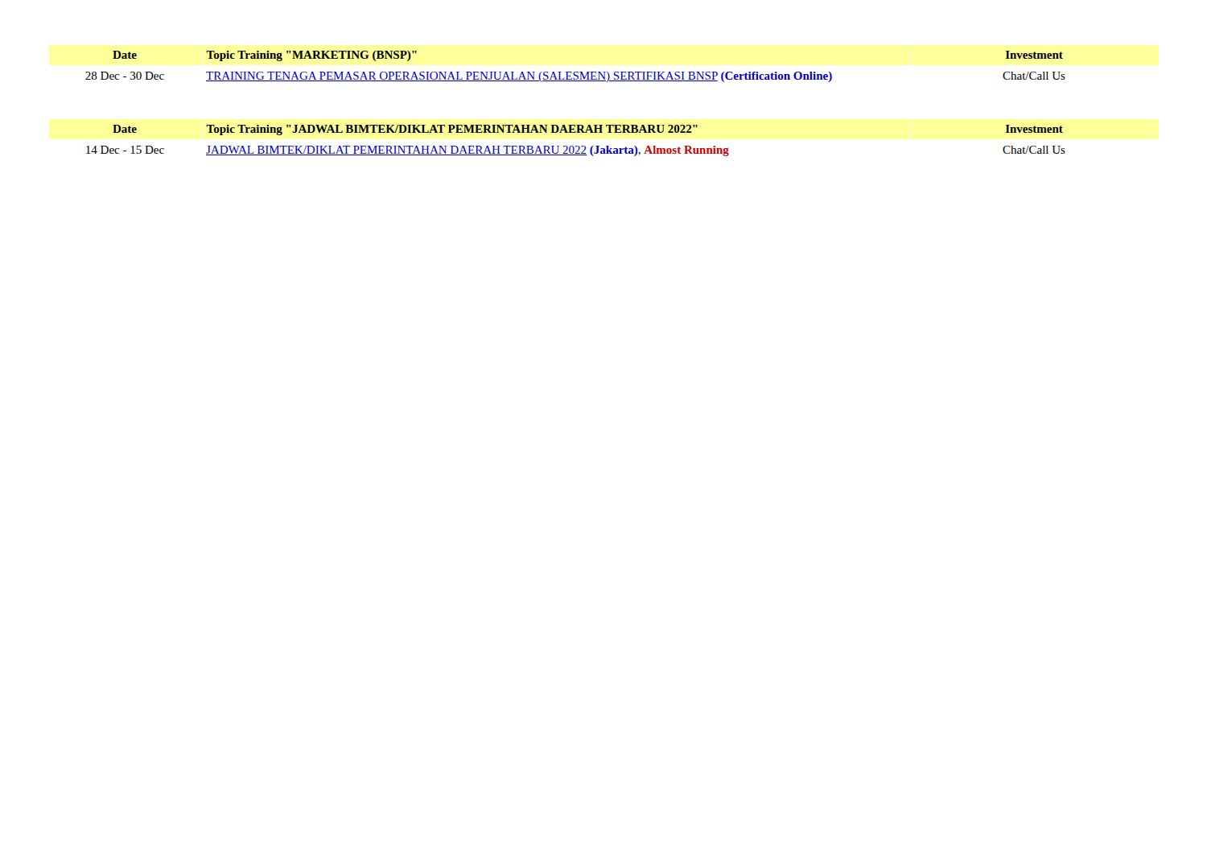| Date | Topic Training "MARKETING (BNSP)" | Investment |
| --- | --- | --- |
| 28 Dec - 30 Dec | TRAINING TENAGA PEMASAR OPERASIONAL PENJUALAN (SALESMEN) SERTIFIKASI BNSP (Certification Online) | Chat/Call Us |
| Date | Topic Training "JADWAL BIMTEK/DIKLAT PEMERINTAHAN DAERAH TERBARU 2022" | Investment |
| --- | --- | --- |
| 14 Dec - 15 Dec | JADWAL BIMTEK/DIKLAT PEMERINTAHAN DAERAH TERBARU 2022 (Jakarta) , Almost Running | Chat/Call Us |